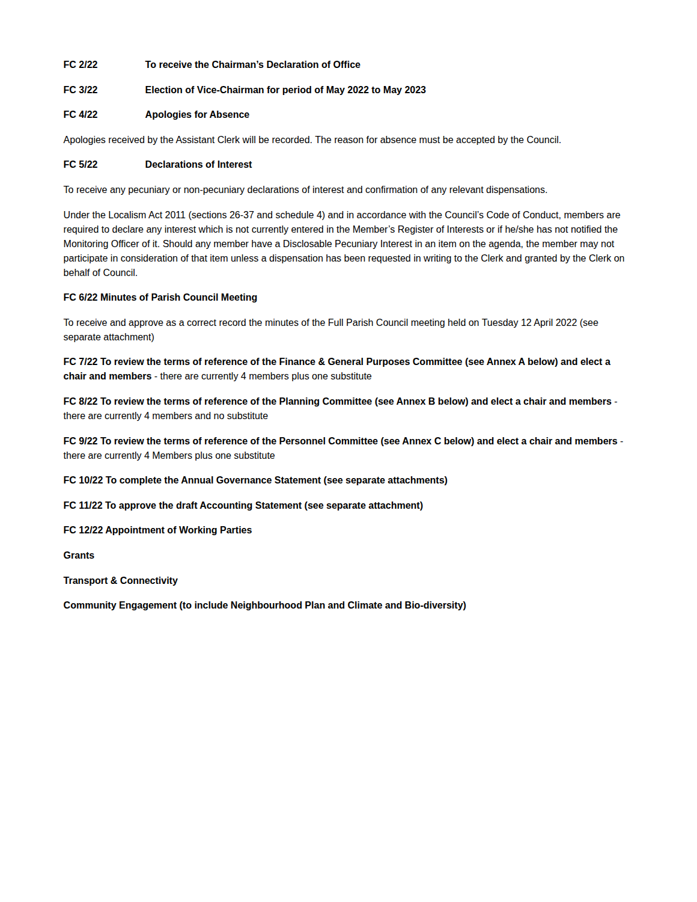FC 2/22 To receive the Chairman’s Declaration of Office
FC 3/22 Election of Vice-Chairman for period of May 2022 to May 2023
FC 4/22 Apologies for Absence
Apologies received by the Assistant Clerk will be recorded. The reason for absence must be accepted by the Council.
FC 5/22 Declarations of Interest
To receive any pecuniary or non-pecuniary declarations of interest and confirmation of any relevant dispensations.
Under the Localism Act 2011 (sections 26-37 and schedule 4) and in accordance with the Council’s Code of Conduct, members are required to declare any interest which is not currently entered in the Member’s Register of Interests or if he/she has not notified the Monitoring Officer of it. Should any member have a Disclosable Pecuniary Interest in an item on the agenda, the member may not participate in consideration of that item unless a dispensation has been requested in writing to the Clerk and granted by the Clerk on behalf of Council.
FC 6/22 Minutes of Parish Council Meeting
To receive and approve as a correct record the minutes of the Full Parish Council meeting held on Tuesday 12 April 2022 (see separate attachment)
FC 7/22 To review the terms of reference of the Finance & General Purposes Committee (see Annex A below) and elect a chair and members - there are currently 4 members plus one substitute
FC 8/22 To review the terms of reference of the Planning Committee (see Annex B below) and elect a chair and members - there are currently 4 members and no substitute
FC 9/22 To review the terms of reference of the Personnel Committee (see Annex C below) and elect a chair and members - there are currently 4 Members plus one substitute
FC 10/22 To complete the Annual Governance Statement (see separate attachments)
FC 11/22 To approve the draft Accounting Statement (see separate attachment)
FC 12/22 Appointment of Working Parties
Grants
Transport & Connectivity
Community Engagement (to include Neighbourhood Plan and Climate and Bio-diversity)